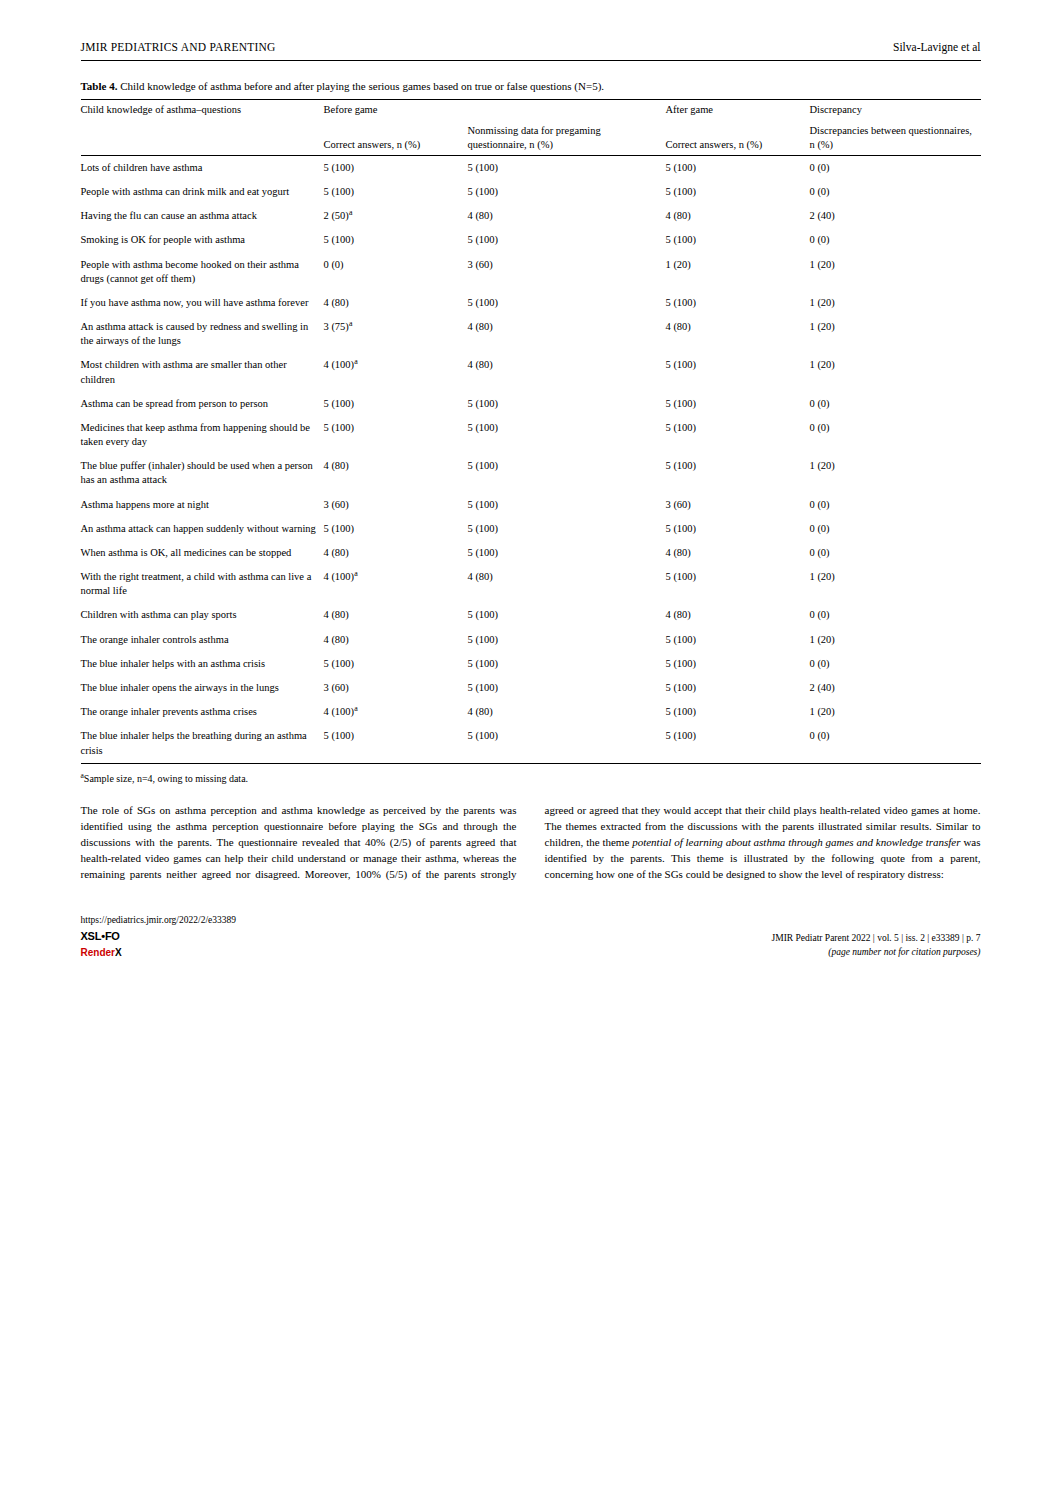JMIR PEDIATRICS AND PARENTING
Silva-Lavigne et al
Table 4. Child knowledge of asthma before and after playing the serious games based on true or false questions (N=5).
| Child knowledge of asthma–questions | Before game | After game | Discrepancy |
| --- | --- | --- | --- |
| | Correct answers, n (%) | Nonmissing data for pregaming questionnaire, n (%) | Correct answers, n (%) | Discrepancies between questionnaires, n (%) |
| Lots of children have asthma | 5 (100) | 5 (100) | 5 (100) | 0 (0) |
| People with asthma can drink milk and eat yogurt | 5 (100) | 5 (100) | 5 (100) | 0 (0) |
| Having the flu can cause an asthma attack | 2 (50) a | 4 (80) | 4 (80) | 2 (40) |
| Smoking is OK for people with asthma | 5 (100) | 5 (100) | 5 (100) | 0 (0) |
| People with asthma become hooked on their asthma drugs (cannot get off them) | 0 (0) | 3 (60) | 1 (20) | 1 (20) |
| If you have asthma now, you will have asthma forever | 4 (80) | 5 (100) | 5 (100) | 1 (20) |
| An asthma attack is caused by redness and swelling in the airways of the lungs | 3 (75) a | 4 (80) | 4 (80) | 1 (20) |
| Most children with asthma are smaller than other children | 4 (100) a | 4 (80) | 5 (100) | 1 (20) |
| Asthma can be spread from person to person | 5 (100) | 5 (100) | 5 (100) | 0 (0) |
| Medicines that keep asthma from happening should be taken every day | 5 (100) | 5 (100) | 5 (100) | 0 (0) |
| The blue puffer (inhaler) should be used when a person has an asthma attack | 4 (80) | 5 (100) | 5 (100) | 1 (20) |
| Asthma happens more at night | 3 (60) | 5 (100) | 3 (60) | 0 (0) |
| An asthma attack can happen suddenly without warning | 5 (100) | 5 (100) | 5 (100) | 0 (0) |
| When asthma is OK, all medicines can be stopped | 4 (80) | 5 (100) | 4 (80) | 0 (0) |
| With the right treatment, a child with asthma can live a normal life | 4 (100) a | 4 (80) | 5 (100) | 1 (20) |
| Children with asthma can play sports | 4 (80) | 5 (100) | 4 (80) | 0 (0) |
| The orange inhaler controls asthma | 4 (80) | 5 (100) | 5 (100) | 1 (20) |
| The blue inhaler helps with an asthma crisis | 5 (100) | 5 (100) | 5 (100) | 0 (0) |
| The blue inhaler opens the airways in the lungs | 3 (60) | 5 (100) | 5 (100) | 2 (40) |
| The orange inhaler prevents asthma crises | 4 (100) a | 4 (80) | 5 (100) | 1 (20) |
| The blue inhaler helps the breathing during an asthma crisis | 5 (100) | 5 (100) | 5 (100) | 0 (0) |
aSample size, n=4, owing to missing data.
The role of SGs on asthma perception and asthma knowledge as perceived by the parents was identified using the asthma perception questionnaire before playing the SGs and through the discussions with the parents. The questionnaire revealed that 40% (2/5) of parents agreed that health-related video games can help their child understand or manage their asthma, whereas the remaining parents neither agreed nor disagreed. Moreover, 100% (5/5) of the parents strongly agreed or agreed that they would accept that their child plays health-related video games at home. The themes extracted from the discussions with the parents illustrated similar results. Similar to children, the theme potential of learning about asthma through games and knowledge transfer was identified by the parents. This theme is illustrated by the following quote from a parent, concerning how one of the SGs could be designed to show the level of respiratory distress:
https://pediatrics.jmir.org/2022/2/e33389
XSL•FO
Render X
JMIR Pediatr Parent 2022 | vol. 5 | iss. 2 | e33389 | p. 7
(page number not for citation purposes)